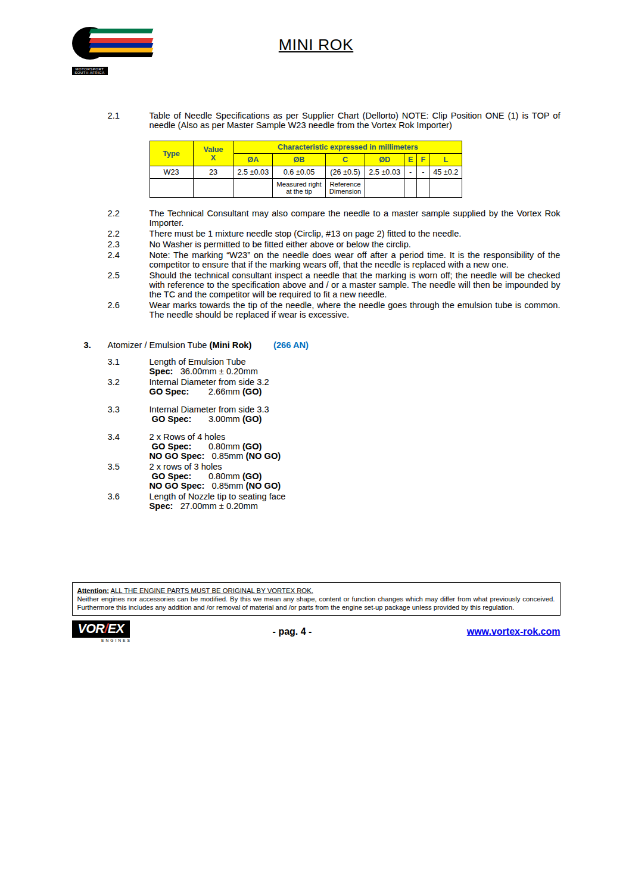MOTORSPORT SOUTH AFRICA
MINI ROK
2.1
Table of Needle Specifications as per Supplier Chart (Dellorto) NOTE: Clip Position ONE (1) is TOP of needle (Also as per Master Sample W23 needle from the Vortex Rok Importer)
| Type | Value X | Characteristic expressed in millimeters |
| --- | --- | --- |
| ØA | ØB | C | ØD | E | F | L |
| W23 | 23 | 2.5 ±0.03 | 0.6 ±0.05 | (26 ±0.5) | 2.5 ±0.03 | - | - | 45 ±0.2 |
| | | | Measured right at the tip | Reference Dimension | | | | |
2.2
The Technical Consultant may also compare the needle to a master sample supplied by the Vortex Rok Importer.
2.2
There must be 1 mixture needle stop (Circlip, #13 on page 2) fitted to the needle.
2.3
No Washer is permitted to be fitted either above or below the circlip.
2.4
Note: The marking “W23” on the needle does wear off after a period time. It is the responsibility of the competitor to ensure that if the marking wears off, that the needle is replaced with a new one.
2.5
Should the technical consultant inspect a needle that the marking is worn off; the needle will be checked with reference to the specification above and / or a master sample. The needle will then be impounded by the TC and the competitor will be required to fit a new needle.
2.6
Wear marks towards the tip of the needle, where the needle goes through the emulsion tube is common. The needle should be replaced if wear is excessive.
3.
Atomizer / Emulsion Tube (Mini Rok) (266 AN)
3.1
Length of Emulsion Tube
Spec: 36.00mm ± 0.20mm
3.2
Internal Diameter from side 3.2
GO Spec: 2.66mm (GO)
3.3
Internal Diameter from side 3.3
GO Spec: 3.00mm (GO)
3.4
2 x Rows of 4 holes
GO Spec: 0.80mm (GO)
NO GO Spec: 0.85mm (NO GO)
3.5
2 x rows of 3 holes
GO Spec: 0.80mm (GO)
NO GO Spec: 0.85mm (NO GO)
3.6
Length of Nozzle tip to seating face
Spec: 27.00mm ± 0.20mm
Attention: ALL THE ENGINE PARTS MUST BE ORIGINAL BY VORTEX ROK.
Neither engines nor accessories can be modified. By this we mean any shape, content or function changes which may differ from what previously conceived. Furthermore this includes any addition and /or removal of material and /or parts from the engine set-up package unless provided by this regulation.
VOR/EX
ENGINES
- pag. 4 -
www.vortex-rok.com